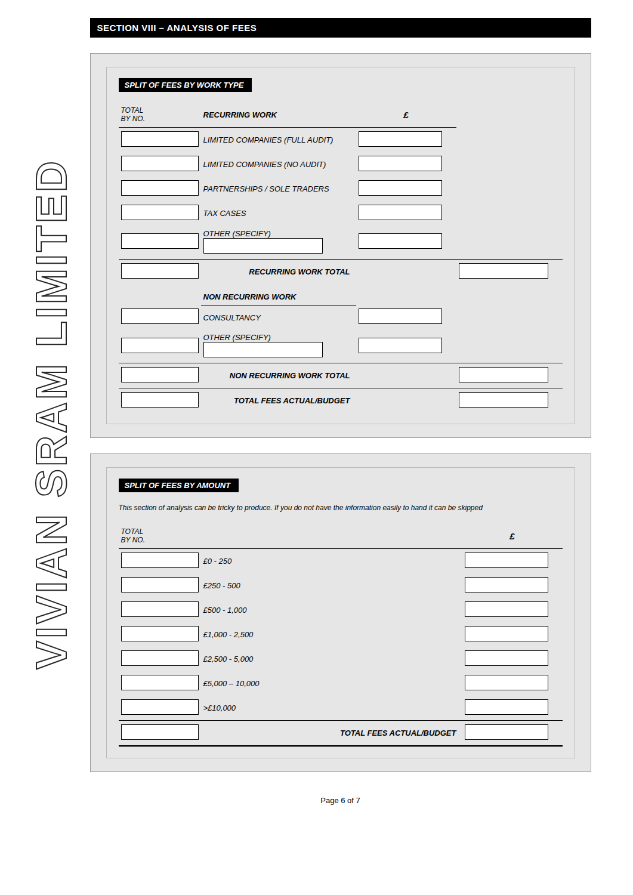VIVIAN SRAM LIMITED
SECTION VIII – ANALYSIS OF FEES
SPLIT OF FEES BY WORK TYPE
| TOTAL BY NO. | RECURRING WORK | £ | |
| | LIMITED COMPANIES (FULL AUDIT) | | |
| | LIMITED COMPANIES (NO AUDIT) | | |
| | PARTNERSHIPS / SOLE TRADERS | | |
| | TAX CASES | | |
| | OTHER (SPECIFY) | | |
| | RECURRING WORK TOTAL | | |
| | NON RECURRING WORK | | |
| | CONSULTANCY | | |
| | OTHER (SPECIFY) | | |
| | NON RECURRING WORK TOTAL | | |
| | TOTAL FEES ACTUAL/BUDGET | | |
SPLIT OF FEES BY AMOUNT
This section of analysis can be tricky to produce. If you do not have the information easily to hand it can be skipped
| TOTAL BY NO. | | £ |
| | £0 - 250 | |
| | £250 - 500 | |
| | £500 - 1,000 | |
| | £1,000 - 2,500 | |
| | £2,500 - 5,000 | |
| | £5,000 – 10,000 | |
| | >£10,000 | |
| | TOTAL FEES ACTUAL/BUDGET | |
Page 6 of 7